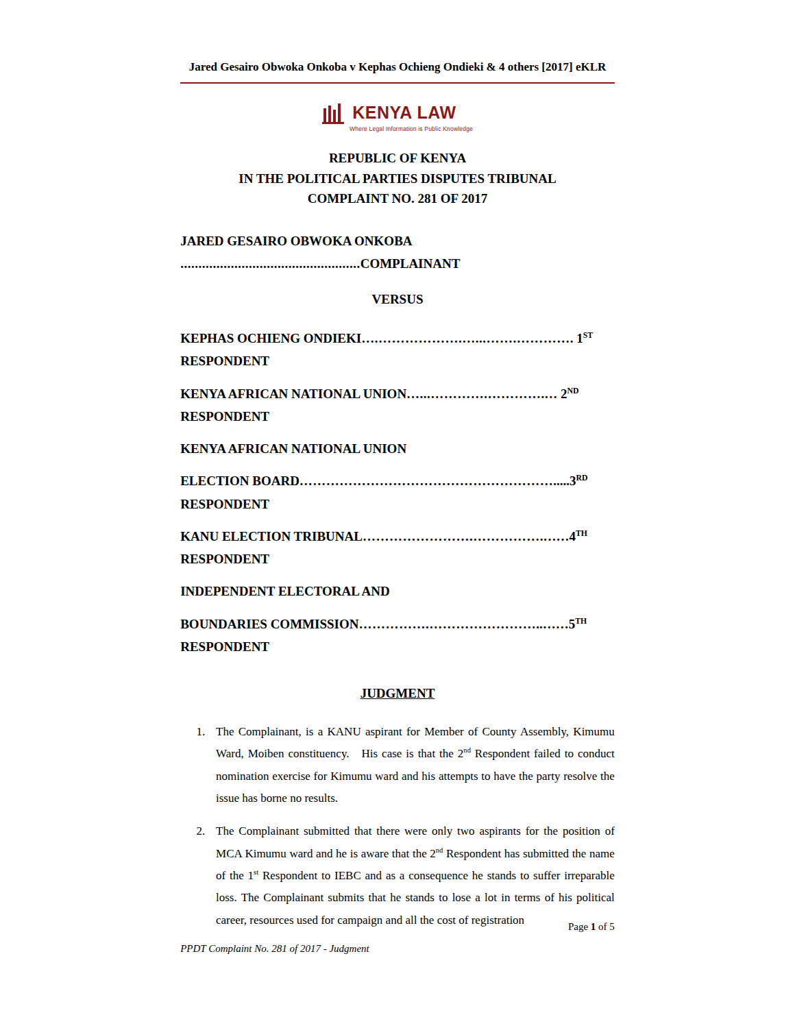Jared Gesairo Obwoka Onkoba v Kephas Ochieng Ondieki & 4 others [2017] eKLR
KENYA LAW
Where Legal Information is Public Knowledge
REPUBLIC OF KENYA
IN THE POLITICAL PARTIES DISPUTES TRIBUNAL
COMPLAINT NO. 281 OF 2017
JARED GESAIRO OBWOKA ONKOBA .................................................. COMPLAINANT
VERSUS
KEPHAS OCHIENG ONDIEKI….……………….…...…….…………. 1ST RESPONDENT
KENYA AFRICAN NATIONAL UNION…...………….………….… 2ND RESPONDENT
KENYA AFRICAN NATIONAL UNION
ELECTION BOARD………………………………………………….....3RD RESPONDENT
KANU ELECTION TRIBUNAL…………………….…………….……4TH RESPONDENT
INDEPENDENT ELECTORAL AND
BOUNDARIES COMMISSION…………….……………………..……5TH RESPONDENT
JUDGMENT
The Complainant, is a KANU aspirant for Member of County Assembly, Kimumu Ward, Moiben constituency. His case is that the 2nd Respondent failed to conduct nomination exercise for Kimumu ward and his attempts to have the party resolve the issue has borne no results.
The Complainant submitted that there were only two aspirants for the position of MCA Kimumu ward and he is aware that the 2nd Respondent has submitted the name of the 1st Respondent to IEBC and as a consequence he stands to suffer irreparable loss. The Complainant submits that he stands to lose a lot in terms of his political career, resources used for campaign and all the cost of registration
Page 1 of 5
PPDT Complaint No. 281 of 2017 - Judgment